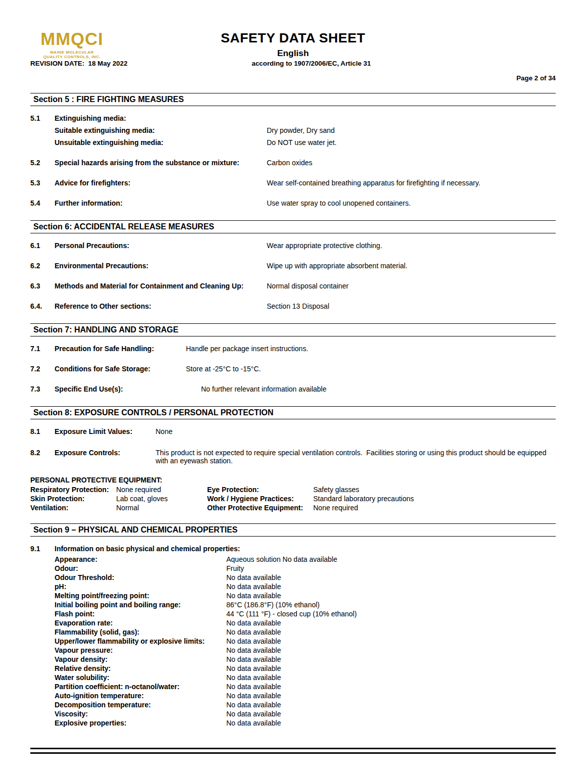MMQCI
MAINE MOLECULAR
QUALITY CONTROLS, INC.
SAFETY DATA SHEET
English
REVISION DATE: 18 May 2022
according to 1907/2006/EC, Article 31
Page 2 of 34
Section 5 : FIRE FIGHTING MEASURES
| 5.1 | Extinguishing media: |
| | Suitable extinguishing media: | Dry powder, Dry sand |
| | Unsuitable extinguishing media: | Do NOT use water jet. |
| 5.2 | Special hazards arising from the substance or mixture: | Carbon oxides |
| 5.3 | Advice for firefighters: | Wear self-contained breathing apparatus for firefighting if necessary. |
| 5.4 | Further information: | Use water spray to cool unopened containers. |
Section 6: ACCIDENTAL RELEASE MEASURES
| 6.1 | Personal Precautions: | Wear appropriate protective clothing. |
| 6.2 | Environmental Precautions: | Wipe up with appropriate absorbent material. |
| 6.3 | Methods and Material for Containment and Cleaning Up: | Normal disposal container |
| 6.4. | Reference to Other sections: | Section 13 Disposal |
Section 7: HANDLING AND STORAGE
| 7.1 | Precaution for Safe Handling: | Handle per package insert instructions. |
| 7.2 | Conditions for Safe Storage: | Store at -25°C to -15°C. |
| 7.3 | Specific End Use(s): | No further relevant information available |
Section 8: EXPOSURE CONTROLS / PERSONAL PROTECTION
| 8.1 | Exposure Limit Values: | None |
| 8.2 | Exposure Controls: | This product is not expected to require special ventilation controls. Facilities storing or using this product should be equipped with an eyewash station. |
PERSONAL PROTECTIVE EQUIPMENT:
| Respiratory Protection: | None required | Eye Protection: | Safety glasses |
| Skin Protection: | Lab coat, gloves | Work / Hygiene Practices: | Standard laboratory precautions |
| Ventilation: | Normal | Other Protective Equipment: | None required |
Section 9 – PHYSICAL AND CHEMICAL PROPERTIES
| 9.1 | Information on basic physical and chemical properties: |
| Appearance: | Aqueous solution No data available |
| Odour: | Fruity |
| Odour Threshold: | No data available |
| pH: | No data available |
| Melting point/freezing point: | No data available |
| Initial boiling point and boiling range: | 86°C (186.8°F) (10% ethanol) |
| Flash point: | 44 °C (111 °F) - closed cup (10% ethanol) |
| Evaporation rate: | No data available |
| Flammability (solid, gas): | No data available |
| Upper/lower flammability or explosive limits: | No data available |
| Vapour pressure: | No data available |
| Vapour density: | No data available |
| Relative density: | No data available |
| Water solubility: | No data available |
| Partition coefficient: n-octanol/water: | No data available |
| Auto-ignition temperature: | No data available |
| Decomposition temperature: | No data available |
| Viscosity: | No data available |
| Explosive properties: | No data available |